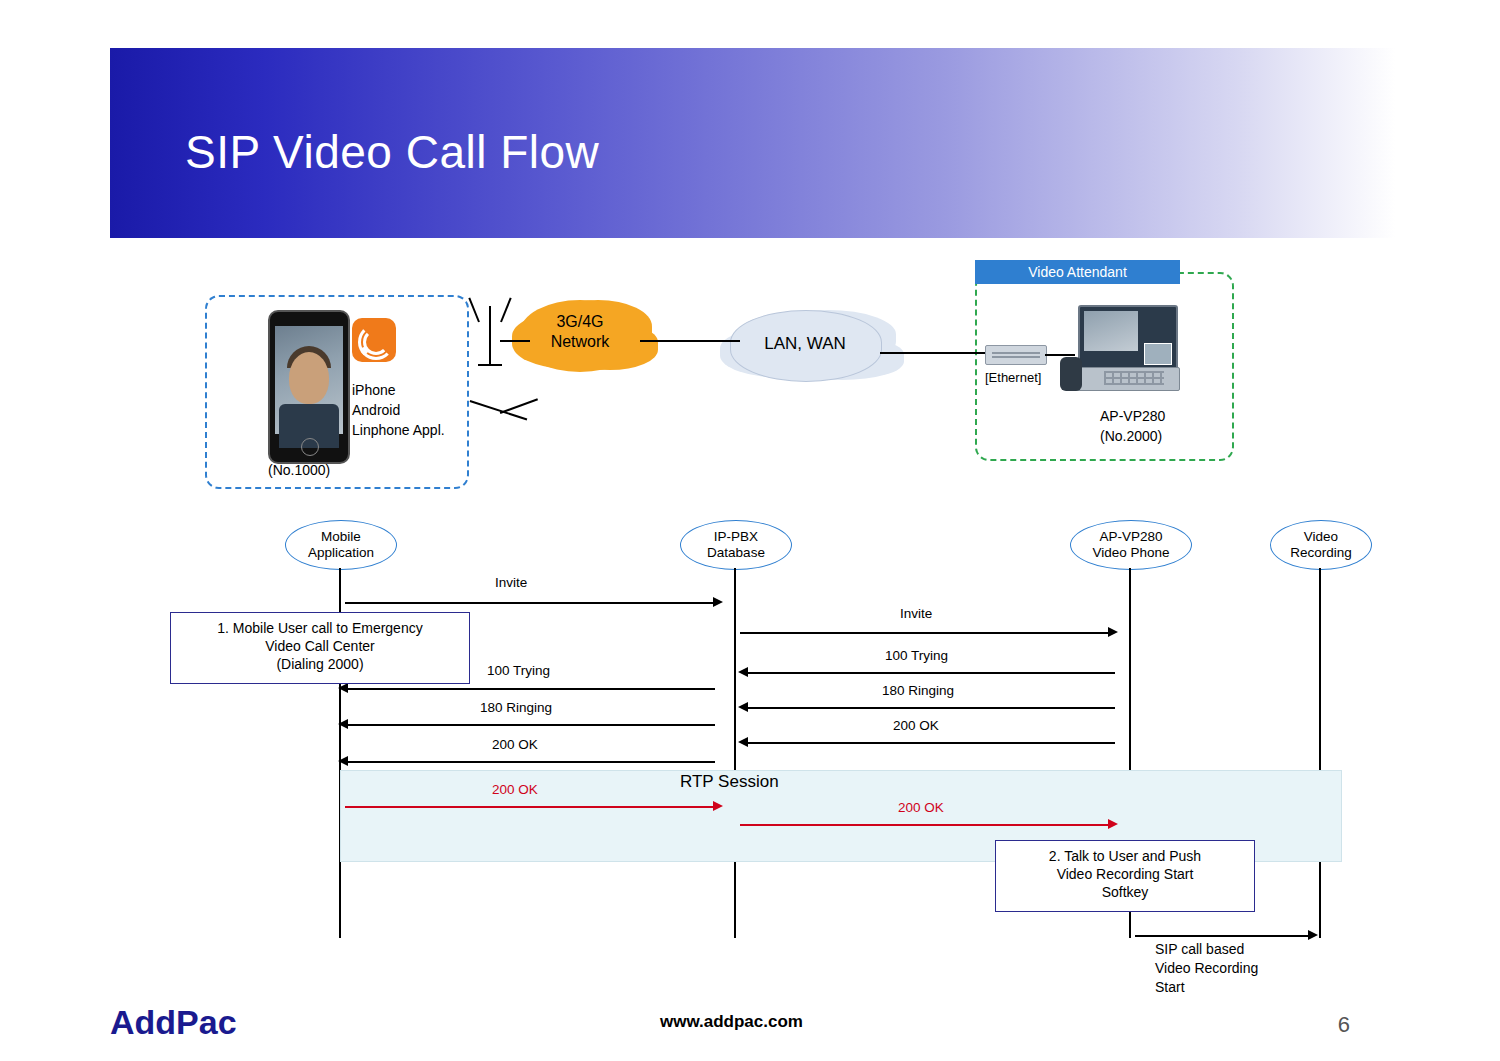SIP Video Call Flow
Video Attendant
iPhone
Android
Linphone Appl.
(No.1000)
3G/4G
Network
LAN, WAN
[Ethernet]
AP-VP280
(No.2000)
Mobile
Application
IP-PBX
Database
AP-VP280
Video Phone
Video
Recording
RTP Session
Invite
Invite
100 Trying
100 Trying
180 Ringing
180 Ringing
200 OK
200 OK
200 OK
200 OK
1. Mobile User call to Emergency
Video Call Center
(Dialing 2000)
2. Talk to User and Push
Video Recording Start
Softkey
SIP call based
Video Recording
Start
Add Pac
www.addpac.com
6